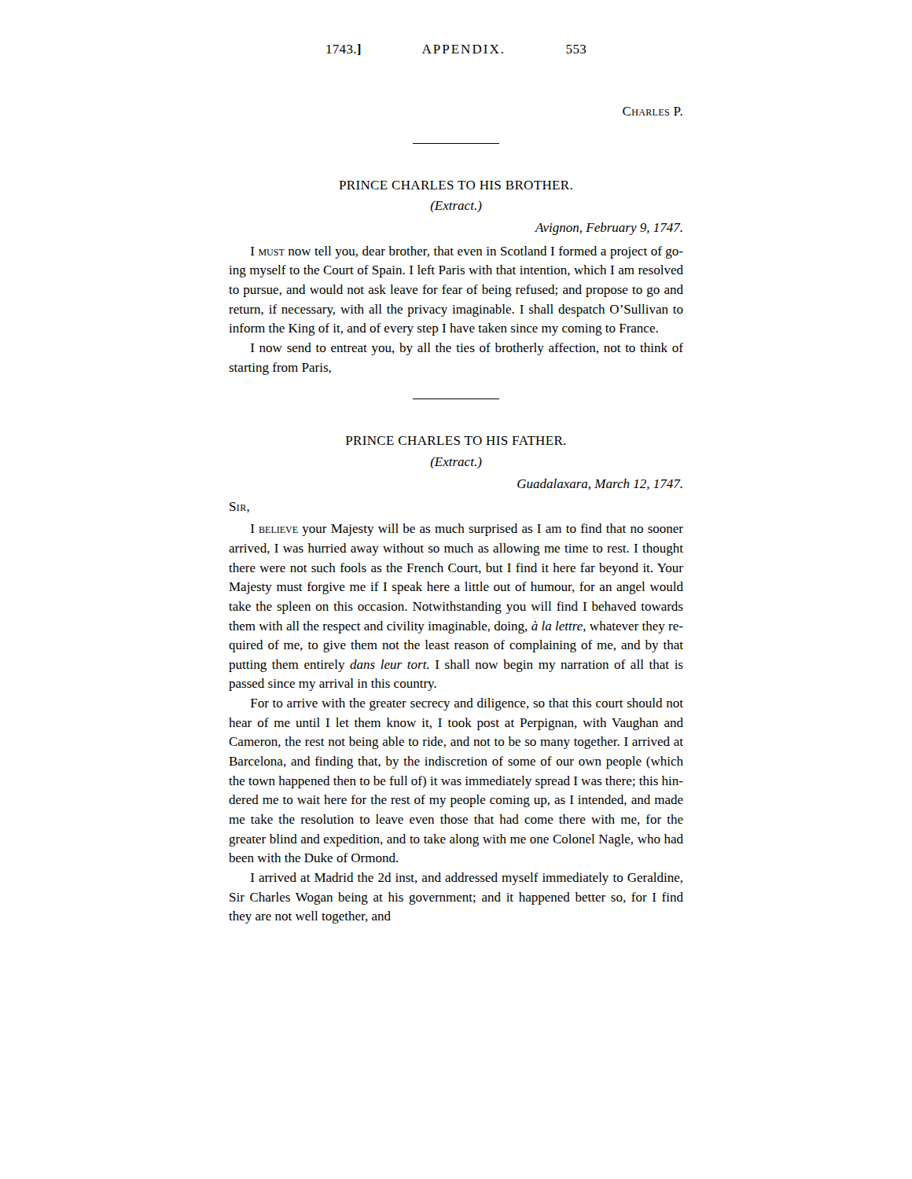1743.] APPENDIX. 553
Charles P.
PRINCE CHARLES TO HIS BROTHER.
(Extract.)
Avignon, February 9, 1747.
I must now tell you, dear brother, that even in Scotland I formed a project of going myself to the Court of Spain. I left Paris with that intention, which I am resolved to pursue, and would not ask leave for fear of being refused; and propose to go and return, if necessary, with all the privacy imaginable. I shall despatch O’Sullivan to inform the King of it, and of every step I have taken since my coming to France.
I now send to entreat you, by all the ties of brotherly affection, not to think of starting from Paris,
PRINCE CHARLES TO HIS FATHER.
(Extract.)
Guadalaxara, March 12, 1747.
Sir,
I believe your Majesty will be as much surprised as I am to find that no sooner arrived, I was hurried away without so much as allowing me time to rest. I thought there were not such fools as the French Court, but I find it here far beyond it. Your Majesty must forgive me if I speak here a little out of humour, for an angel would take the spleen on this occasion. Notwithstanding you will find I behaved towards them with all the respect and civility imaginable, doing, à la lettre, whatever they required of me, to give them not the least reason of complaining of me, and by that putting them entirely dans leur tort. I shall now begin my narration of all that is passed since my arrival in this country.
For to arrive with the greater secrecy and diligence, so that this court should not hear of me until I let them know it, I took post at Perpignan, with Vaughan and Cameron, the rest not being able to ride, and not to be so many together. I arrived at Barcelona, and finding that, by the indiscretion of some of our own people (which the town happened then to be full of) it was immediately spread I was there; this hindered me to wait here for the rest of my people coming up, as I intended, and made me take the resolution to leave even those that had come there with me, for the greater blind and expedition, and to take along with me one Colonel Nagle, who had been with the Duke of Ormond.
I arrived at Madrid the 2d inst, and addressed myself immediately to Geraldine, Sir Charles Wogan being at his government; and it happened better so, for I find they are not well together, and